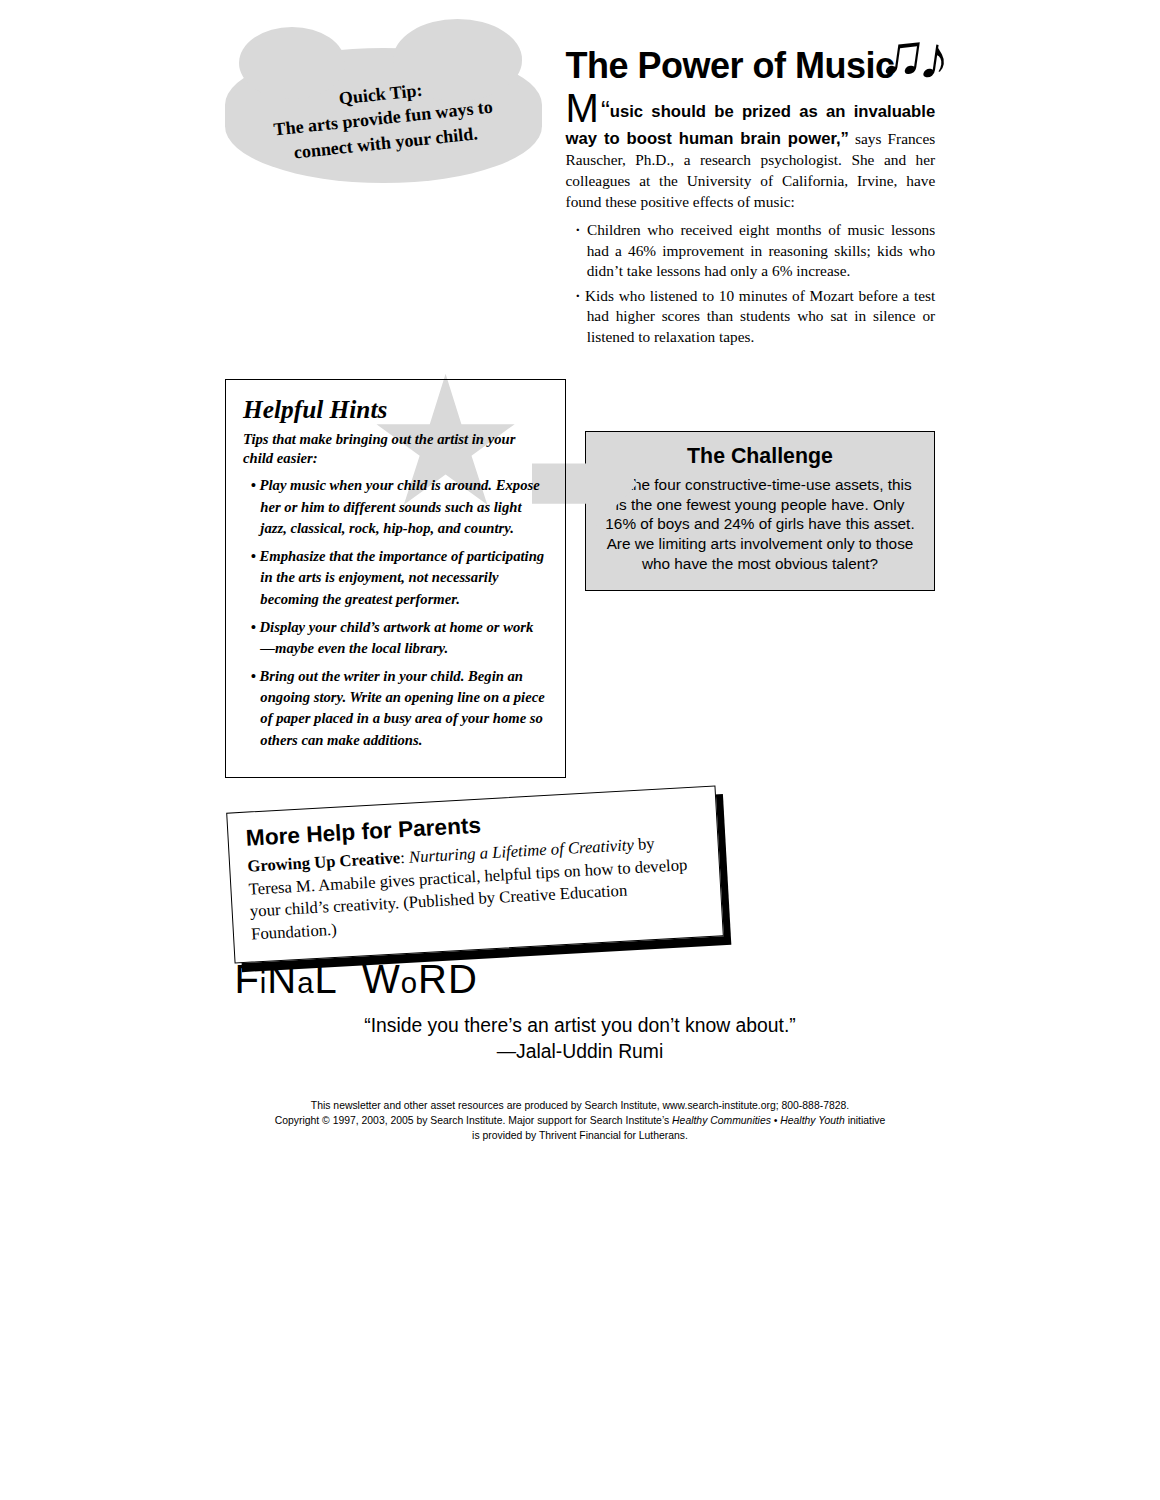Quick Tip:
The arts provide fun ways to connect with your child.
♫♪
The Power of Music
“Music should be prized as an invaluable way to boost human brain power,” says Frances Rauscher, Ph.D., a research psychologist. She and her colleagues at the University of California, Irvine, have found these positive effects of music:
Children who received eight months of music lessons had a 46% improvement in reasoning skills; kids who didn’t take lessons had only a 6% increase.
Kids who listened to 10 minutes of Mozart before a test had higher scores than students who sat in silence or listened to relaxation tapes.
Helpful Hints
Tips that make bringing out the artist in your child easier:
Play music when your child is around. Expose her or him to different sounds such as light jazz, classical, rock, hip-hop, and country.
Emphasize that the importance of participating in the arts is enjoyment, not necessarily becoming the greatest performer.
Display your child’s artwork at home or work—maybe even the local library.
Bring out the writer in your child. Begin an ongoing story. Write an opening line on a piece of paper placed in a busy area of your home so others can make additions.
The Challenge
Of the four constructive-time-use assets, this is the one fewest young people have. Only 16% of boys and 24% of girls have this asset. Are we limiting arts involvement only to those who have the most obvious talent?
More Help for Parents
Growing Up Creative: Nurturing a Lifetime of Creativity by Teresa M. Amabile gives practical, helpful tips on how to develop your child’s creativity. (Published by Creative Education Foundation.)
Fi Na L Wo RD
“Inside you there’s an artist you don’t know about.” —Jalal-Uddin Rumi
This newsletter and other asset resources are produced by Search Institute, www.search-institute.org; 800-888-7828.
Copyright © 1997, 2003, 2005 by Search Institute. Major support for Search Institute’s Healthy Communities • Healthy Youth initiative
is provided by Thrivent Financial for Lutherans.